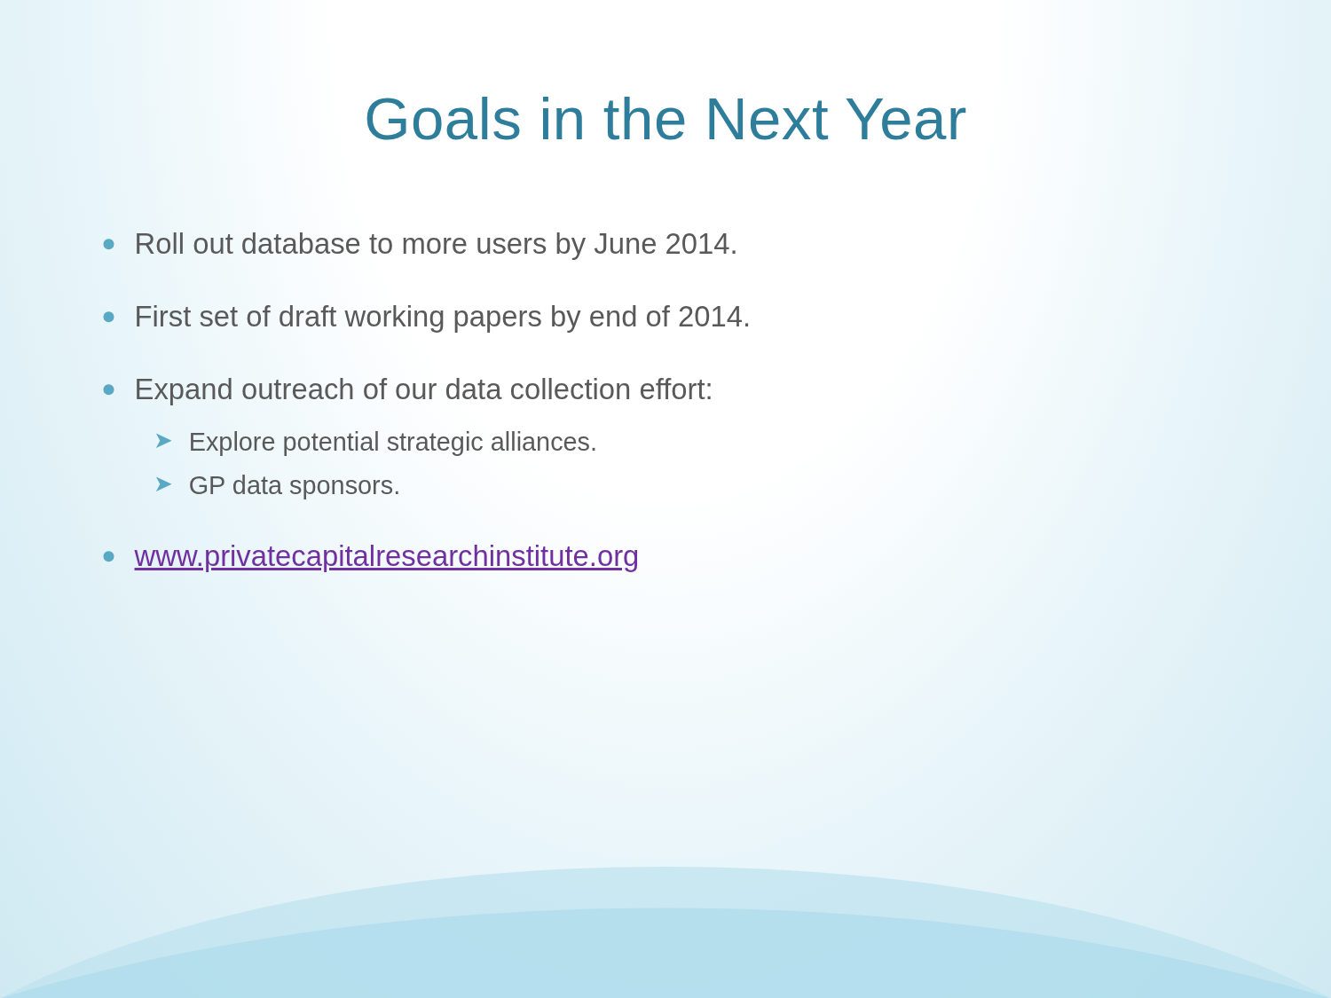Goals in the Next Year
Roll out database to more users by June 2014.
First set of draft working papers by end of 2014.
Expand outreach of our data collection effort:
Explore potential strategic alliances.
GP data sponsors.
www.privatecapitalresearchinstitute.org